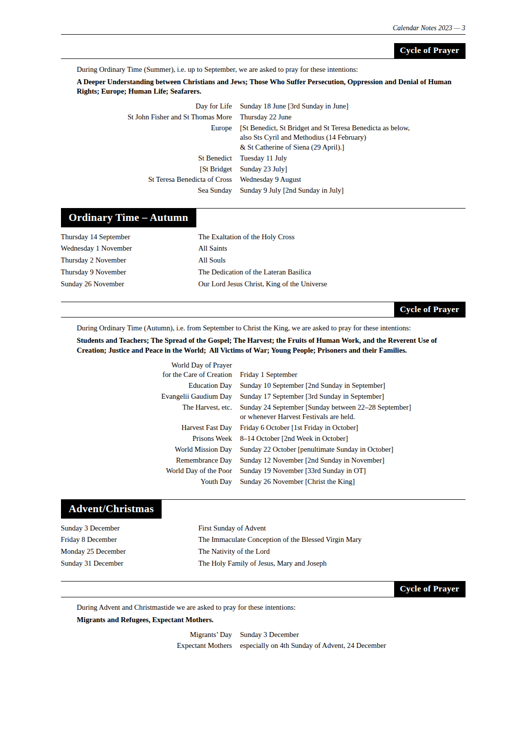Calendar Notes 2023 — 3
Cycle of Prayer
During Ordinary Time (Summer), i.e. up to September, we are asked to pray for these intentions:
A Deeper Understanding between Christians and Jews; Those Who Suffer Persecution, Oppression and Denial of Human Rights; Europe; Human Life; Seafarers.
| Day for Life | Sunday 18 June [3rd Sunday in June] |
| St John Fisher and St Thomas More | Thursday 22 June |
| Europe | [St Benedict, St Bridget and St Teresa Benedicta as below, also Sts Cyril and Methodius (14 February) & St Catherine of Siena (29 April).] |
| St Benedict | Tuesday 11 July |
| [St Bridget | Sunday 23 July] |
| St Teresa Benedicta of Cross | Wednesday 9 August |
| Sea Sunday | Sunday 9 July [2nd Sunday in July] |
Ordinary Time – Autumn
| Thursday 14 September | The Exaltation of the Holy Cross |
| Wednesday 1 November | All Saints |
| Thursday 2 November | All Souls |
| Thursday 9 November | The Dedication of the Lateran Basilica |
| Sunday 26 November | Our Lord Jesus Christ, King of the Universe |
Cycle of Prayer
During Ordinary Time (Autumn), i.e. from September to Christ the King, we are asked to pray for these intentions:
Students and Teachers; The Spread of the Gospel; The Harvest; the Fruits of Human Work, and the Reverent Use of Creation; Justice and Peace in the World; All Victims of War; Young People; Prisoners and their Families.
| World Day of Prayer for the Care of Creation | Friday 1 September |
| Education Day | Sunday 10 September [2nd Sunday in September] |
| Evangelii Gaudium Day | Sunday 17 September [3rd Sunday in September] |
| The Harvest, etc. | Sunday 24 September [Sunday between 22–28 September] or whenever Harvest Festivals are held. |
| Harvest Fast Day | Friday 6 October [1st Friday in October] |
| Prisons Week | 8–14 October [2nd Week in October] |
| World Mission Day | Sunday 22 October [penultimate Sunday in October] |
| Remembrance Day | Sunday 12 November [2nd Sunday in November] |
| World Day of the Poor | Sunday 19 November [33rd Sunday in OT] |
| Youth Day | Sunday 26 November [Christ the King] |
Advent/Christmas
| Sunday 3 December | First Sunday of Advent |
| Friday 8 December | The Immaculate Conception of the Blessed Virgin Mary |
| Monday 25 December | The Nativity of the Lord |
| Sunday 31 December | The Holy Family of Jesus, Mary and Joseph |
Cycle of Prayer
During Advent and Christmastide we are asked to pray for these intentions:
Migrants and Refugees, Expectant Mothers.
| Migrants’ Day | Sunday 3 December |
| Expectant Mothers | especially on 4th Sunday of Advent, 24 December |